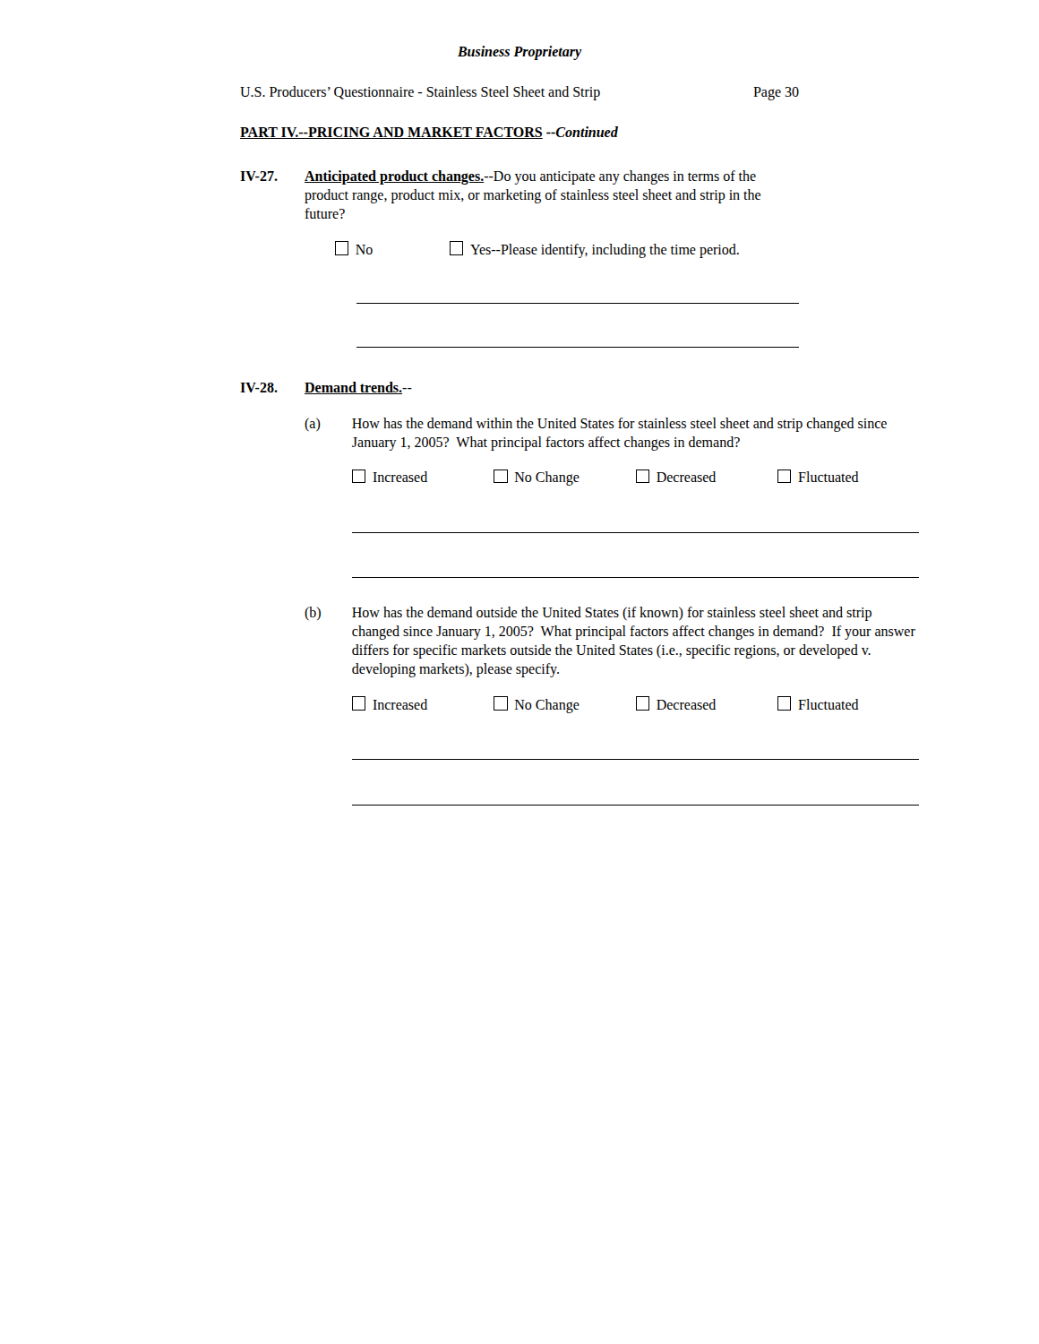Business Proprietary
U.S. Producers’ Questionnaire - Stainless Steel Sheet and Strip
Page 30
PART IV.--PRICING AND MARKET FACTORS --Continued
IV-27.
Anticipated product changes.--Do you anticipate any changes in terms of the product range, product mix, or marketing of stainless steel sheet and strip in the future?
No Yes--Please identify, including the time period.
IV-28.
Demand trends.--
(a)
How has the demand within the United States for stainless steel sheet and strip changed since January 1, 2005? What principal factors affect changes in demand?
Increased
No Change
Decreased
Fluctuated
(b)
How has the demand outside the United States (if known) for stainless steel sheet and strip changed since January 1, 2005? What principal factors affect changes in demand? If your answer differs for specific markets outside the United States (i.e., specific regions, or developed v. developing markets), please specify.
Increased
No Change
Decreased
Fluctuated